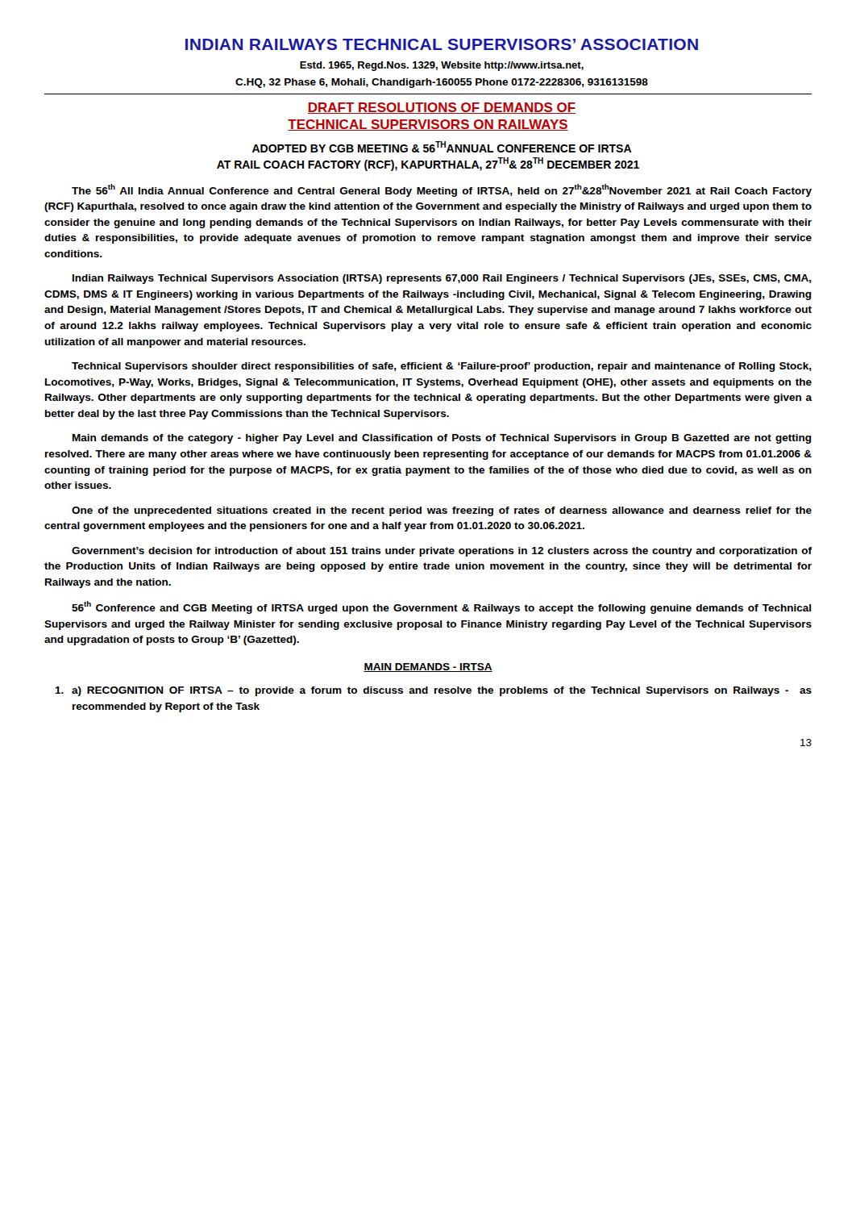INDIAN RAILWAYS TECHNICAL SUPERVISORS’ ASSOCIATION
Estd. 1965, Regd.Nos. 1329, Website http://www.irtsa.net,
C.HQ, 32 Phase 6, Mohali, Chandigarh-160055 Phone 0172-2228306, 9316131598
DRAFT RESOLUTIONS OF DEMANDS OF
TECHNICAL SUPERVISORS ON RAILWAYS
ADOPTED BY CGB MEETING & 56THANNUAL CONFERENCE OF IRTSA
AT RAIL COACH FACTORY (RCF), KAPURTHALA, 27TH& 28TH DECEMBER 2021
The 56th All India Annual Conference and Central General Body Meeting of IRTSA, held on 27th&28thNovember 2021 at Rail Coach Factory (RCF) Kapurthala, resolved to once again draw the kind attention of the Government and especially the Ministry of Railways and urged upon them to consider the genuine and long pending demands of the Technical Supervisors on Indian Railways, for better Pay Levels commensurate with their duties & responsibilities, to provide adequate avenues of promotion to remove rampant stagnation amongst them and improve their service conditions.
Indian Railways Technical Supervisors Association (IRTSA) represents 67,000 Rail Engineers / Technical Supervisors (JEs, SSEs, CMS, CMA, CDMS, DMS & IT Engineers) working in various Departments of the Railways -including Civil, Mechanical, Signal & Telecom Engineering, Drawing and Design, Material Management /Stores Depots, IT and Chemical & Metallurgical Labs. They supervise and manage around 7 lakhs workforce out of around 12.2 lakhs railway employees. Technical Supervisors play a very vital role to ensure safe & efficient train operation and economic utilization of all manpower and material resources.
Technical Supervisors shoulder direct responsibilities of safe, efficient & ‘Failure-proof’ production, repair and maintenance of Rolling Stock, Locomotives, P-Way, Works, Bridges, Signal & Telecommunication, IT Systems, Overhead Equipment (OHE), other assets and equipments on the Railways. Other departments are only supporting departments for the technical & operating departments. But the other Departments were given a better deal by the last three Pay Commissions than the Technical Supervisors.
Main demands of the category - higher Pay Level and Classification of Posts of Technical Supervisors in Group B Gazetted are not getting resolved. There are many other areas where we have continuously been representing for acceptance of our demands for MACPS from 01.01.2006 & counting of training period for the purpose of MACPS, for ex gratia payment to the families of the of those who died due to covid, as well as on other issues.
One of the unprecedented situations created in the recent period was freezing of rates of dearness allowance and dearness relief for the central government employees and the pensioners for one and a half year from 01.01.2020 to 30.06.2021.
Government’s decision for introduction of about 151 trains under private operations in 12 clusters across the country and corporatization of the Production Units of Indian Railways are being opposed by entire trade union movement in the country, since they will be detrimental for Railways and the nation.
56th Conference and CGB Meeting of IRTSA urged upon the Government & Railways to accept the following genuine demands of Technical Supervisors and urged the Railway Minister for sending exclusive proposal to Finance Ministry regarding Pay Level of the Technical Supervisors and upgradation of posts to Group ‘B’ (Gazetted).
MAIN DEMANDS - IRTSA
a) RECOGNITION OF IRTSA – to provide a forum to discuss and resolve the problems of the Technical Supervisors on Railways - as recommended by Report of the Task
13